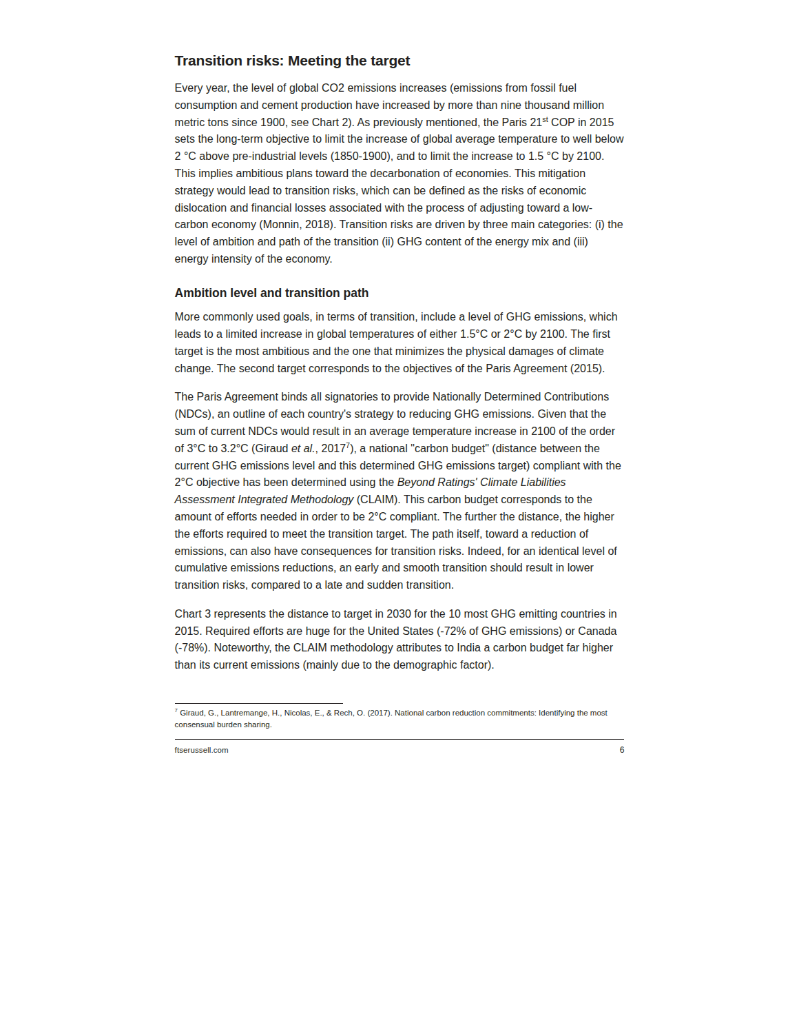Transition risks: Meeting the target
Every year, the level of global CO2 emissions increases (emissions from fossil fuel consumption and cement production have increased by more than nine thousand million metric tons since 1900, see Chart 2). As previously mentioned, the Paris 21st COP in 2015 sets the long-term objective to limit the increase of global average temperature to well below 2 °C above pre-industrial levels (1850-1900), and to limit the increase to 1.5 °C by 2100. This implies ambitious plans toward the decarbonation of economies. This mitigation strategy would lead to transition risks, which can be defined as the risks of economic dislocation and financial losses associated with the process of adjusting toward a low-carbon economy (Monnin, 2018). Transition risks are driven by three main categories: (i) the level of ambition and path of the transition (ii) GHG content of the energy mix and (iii) energy intensity of the economy.
Ambition level and transition path
More commonly used goals, in terms of transition, include a level of GHG emissions, which leads to a limited increase in global temperatures of either 1.5°C or 2°C by 2100. The first target is the most ambitious and the one that minimizes the physical damages of climate change. The second target corresponds to the objectives of the Paris Agreement (2015).
The Paris Agreement binds all signatories to provide Nationally Determined Contributions (NDCs), an outline of each country's strategy to reducing GHG emissions. Given that the sum of current NDCs would result in an average temperature increase in 2100 of the order of 3°C to 3.2°C (Giraud et al., 20177), a national "carbon budget" (distance between the current GHG emissions level and this determined GHG emissions target) compliant with the 2°C objective has been determined using the Beyond Ratings' Climate Liabilities Assessment Integrated Methodology (CLAIM). This carbon budget corresponds to the amount of efforts needed in order to be 2°C compliant. The further the distance, the higher the efforts required to meet the transition target. The path itself, toward a reduction of emissions, can also have consequences for transition risks. Indeed, for an identical level of cumulative emissions reductions, an early and smooth transition should result in lower transition risks, compared to a late and sudden transition.
Chart 3 represents the distance to target in 2030 for the 10 most GHG emitting countries in 2015. Required efforts are huge for the United States (-72% of GHG emissions) or Canada (-78%). Noteworthy, the CLAIM methodology attributes to India a carbon budget far higher than its current emissions (mainly due to the demographic factor).
7 Giraud, G., Lantremange, H., Nicolas, E., & Rech, O. (2017). National carbon reduction commitments: Identifying the most consensual burden sharing.
ftserussell.com 6